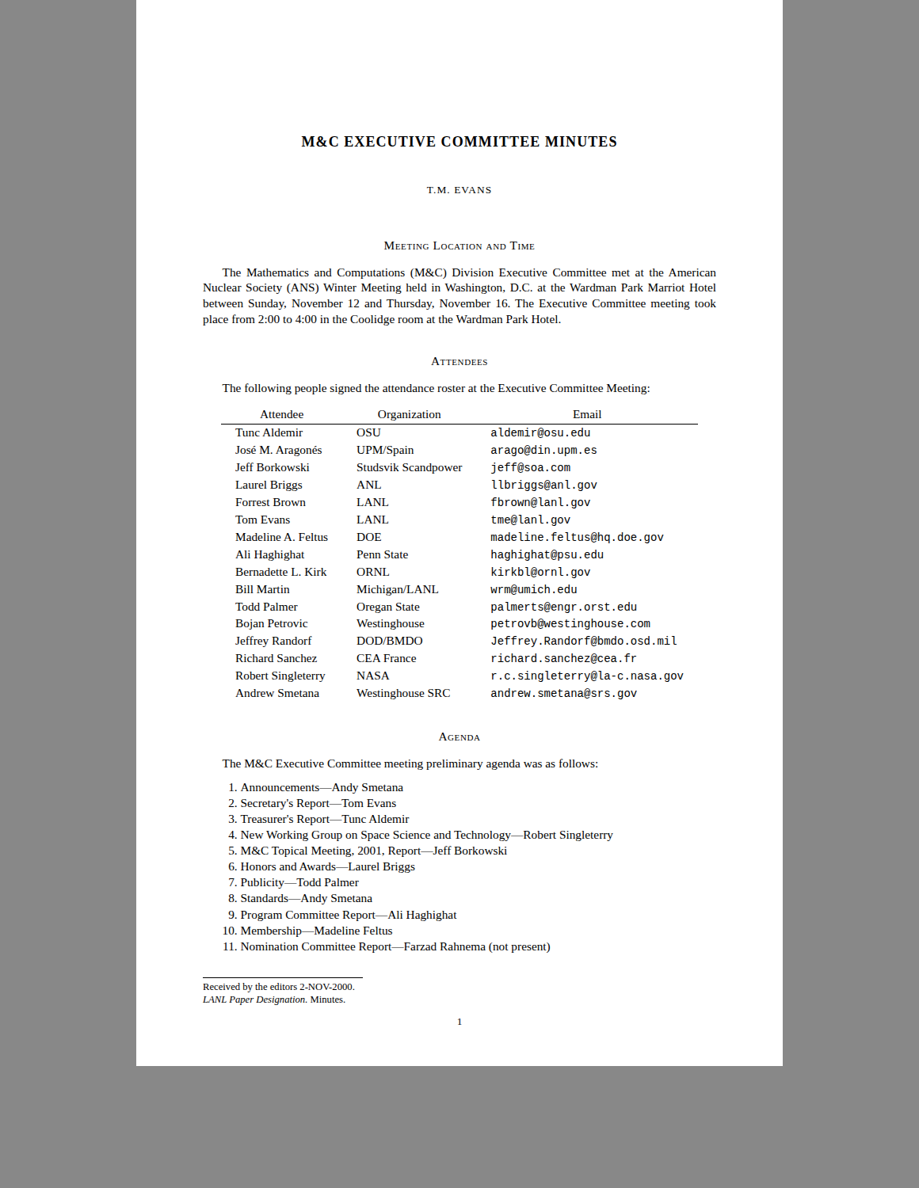M&C EXECUTIVE COMMITTEE MINUTES
T.M. EVANS
Meeting Location and Time
The Mathematics and Computations (M&C) Division Executive Committee met at the American Nuclear Society (ANS) Winter Meeting held in Washington, D.C. at the Wardman Park Marriot Hotel between Sunday, November 12 and Thursday, November 16. The Executive Committee meeting took place from 2:00 to 4:00 in the Coolidge room at the Wardman Park Hotel.
Attendees
The following people signed the attendance roster at the Executive Committee Meeting:
| Attendee | Organization | Email |
| --- | --- | --- |
| Tunc Aldemir | OSU | aldemir@osu.edu |
| José M. Aragonés | UPM/Spain | arago@din.upm.es |
| Jeff Borkowski | Studsvik Scandpower | jeff@soa.com |
| Laurel Briggs | ANL | llbriggs@anl.gov |
| Forrest Brown | LANL | fbrown@lanl.gov |
| Tom Evans | LANL | tme@lanl.gov |
| Madeline A. Feltus | DOE | madeline.feltus@hq.doe.gov |
| Ali Haghighat | Penn State | haghighat@psu.edu |
| Bernadette L. Kirk | ORNL | kirkbl@ornl.gov |
| Bill Martin | Michigan/LANL | wrm@umich.edu |
| Todd Palmer | Oregan State | palmerts@engr.orst.edu |
| Bojan Petrovic | Westinghouse | petrovb@westinghouse.com |
| Jeffrey Randorf | DOD/BMDO | Jeffrey.Randorf@bmdo.osd.mil |
| Richard Sanchez | CEA France | richard.sanchez@cea.fr |
| Robert Singleterry | NASA | r.c.singleterry@la-c.nasa.gov |
| Andrew Smetana | Westinghouse SRC | andrew.smetana@srs.gov |
Agenda
The M&C Executive Committee meeting preliminary agenda was as follows:
Announcements—Andy Smetana
Secretary's Report—Tom Evans
Treasurer's Report—Tunc Aldemir
New Working Group on Space Science and Technology—Robert Singleterry
M&C Topical Meeting, 2001, Report—Jeff Borkowski
Honors and Awards—Laurel Briggs
Publicity—Todd Palmer
Standards—Andy Smetana
Program Committee Report—Ali Haghighat
Membership—Madeline Feltus
Nomination Committee Report—Farzad Rahnema (not present)
Received by the editors 2-NOV-2000.
LANL Paper Designation. Minutes.
1